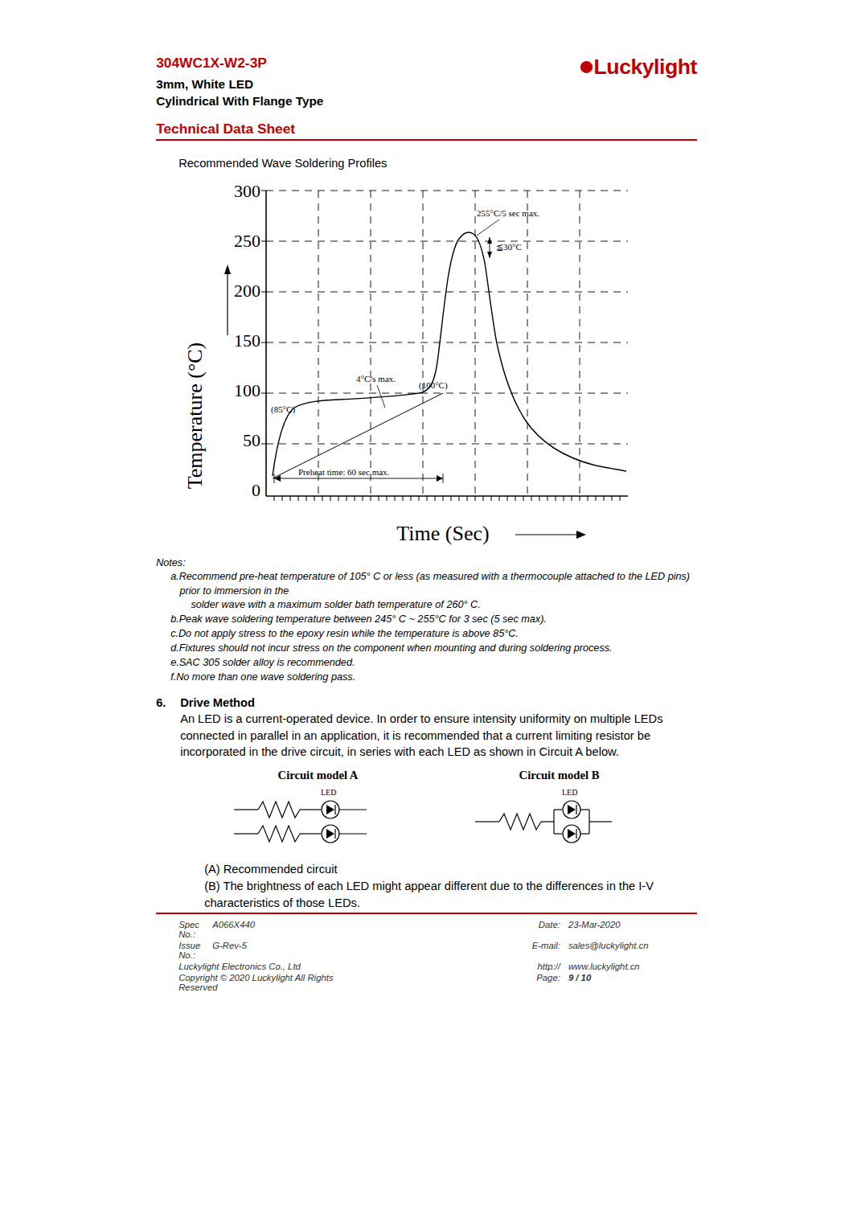304WC1X-W2-3P
3mm, White LED
Cylindrical With Flange Type
Luckylight
Technical Data Sheet
Recommended Wave Soldering Profiles
Temperature (°C) Time (Sec) 300 250 200 150 100 50 0 (85°C) (100°C) 4°C/s max. 255°C/5 sec max. ≦30°C Preheat time: 60 sec max.
Notes:
a.Recommend pre-heat temperature of 105° C or less (as measured with a thermocouple attached to the LED pins) prior to immersion in the solder wave with a maximum solder bath temperature of 260° C.
b.Peak wave soldering temperature between 245° C ~ 255°C for 3 sec (5 sec max).
c.Do not apply stress to the epoxy resin while the temperature is above 85°C.
d.Fixtures should not incur stress on the component when mounting and during soldering process.
e.SAC 305 solder alloy is recommended.
f.No more than one wave soldering pass.
6.
Drive Method
An LED is a current-operated device. In order to ensure intensity uniformity on multiple LEDs connected in parallel in an application, it is recommended that a current limiting resistor be incorporated in the drive circuit, in series with each LED as shown in Circuit A below.
Circuit model A
LED
Circuit model B
LED
(A) Recommended circuit
(B) The brightness of each LED might appear different due to the differences in the I-V characteristics of those LEDs.
| Spec No.: | A066X440 | | Date: | 23-Mar-2020 |
| Issue No.: | G-Rev-5 | | E-mail: | sales@luckylight.cn |
| Luckylight Electronics Co., Ltd | | http:// | www.luckylight.cn |
| Copyright © 2020 Luckylight All Rights Reserved | | Page: | 9 / 10 |